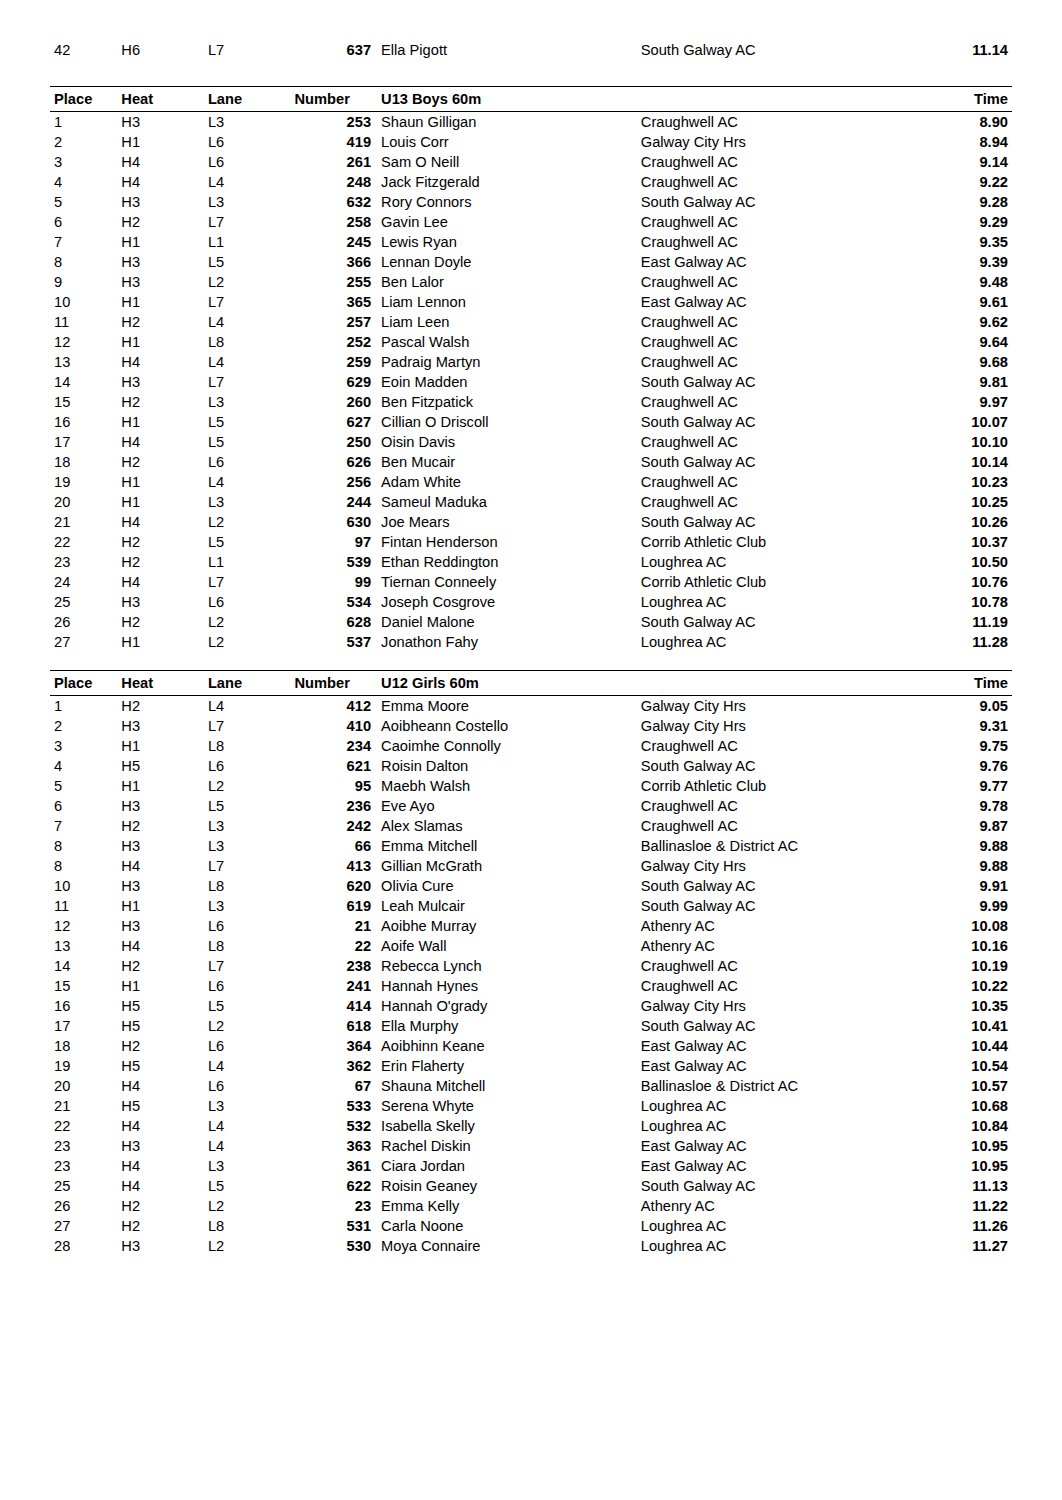| 42 | H6 | L7 | 637 | Ella Pigott | South Galway AC | 11.14 |
| Place | Heat | Lane | Number | U13 Boys 60m | | Time |
| 1 | H3 | L3 | 253 | Shaun Gilligan | Craughwell AC | 8.90 |
| 2 | H1 | L6 | 419 | Louis Corr | Galway City Hrs | 8.94 |
| 3 | H4 | L6 | 261 | Sam O Neill | Craughwell AC | 9.14 |
| 4 | H4 | L4 | 248 | Jack Fitzgerald | Craughwell AC | 9.22 |
| 5 | H3 | L3 | 632 | Rory Connors | South Galway AC | 9.28 |
| 6 | H2 | L7 | 258 | Gavin Lee | Craughwell AC | 9.29 |
| 7 | H1 | L1 | 245 | Lewis Ryan | Craughwell AC | 9.35 |
| 8 | H3 | L5 | 366 | Lennan Doyle | East Galway AC | 9.39 |
| 9 | H3 | L2 | 255 | Ben Lalor | Craughwell AC | 9.48 |
| 10 | H1 | L7 | 365 | Liam Lennon | East Galway AC | 9.61 |
| 11 | H2 | L4 | 257 | Liam Leen | Craughwell AC | 9.62 |
| 12 | H1 | L8 | 252 | Pascal Walsh | Craughwell AC | 9.64 |
| 13 | H4 | L4 | 259 | Padraig Martyn | Craughwell AC | 9.68 |
| 14 | H3 | L7 | 629 | Eoin Madden | South Galway AC | 9.81 |
| 15 | H2 | L3 | 260 | Ben Fitzpatick | Craughwell AC | 9.97 |
| 16 | H1 | L5 | 627 | Cillian O Driscoll | South Galway AC | 10.07 |
| 17 | H4 | L5 | 250 | Oisin Davis | Craughwell AC | 10.10 |
| 18 | H2 | L6 | 626 | Ben Mucair | South Galway AC | 10.14 |
| 19 | H1 | L4 | 256 | Adam White | Craughwell AC | 10.23 |
| 20 | H1 | L3 | 244 | Sameul Maduka | Craughwell AC | 10.25 |
| 21 | H4 | L2 | 630 | Joe Mears | South Galway AC | 10.26 |
| 22 | H2 | L5 | 97 | Fintan Henderson | Corrib Athletic Club | 10.37 |
| 23 | H2 | L1 | 539 | Ethan Reddington | Loughrea AC | 10.50 |
| 24 | H4 | L7 | 99 | Tiernan Conneely | Corrib Athletic Club | 10.76 |
| 25 | H3 | L6 | 534 | Joseph Cosgrove | Loughrea AC | 10.78 |
| 26 | H2 | L2 | 628 | Daniel Malone | South Galway AC | 11.19 |
| 27 | H1 | L2 | 537 | Jonathon Fahy | Loughrea AC | 11.28 |
| Place | Heat | Lane | Number | U12 Girls 60m | | Time |
| 1 | H2 | L4 | 412 | Emma Moore | Galway City Hrs | 9.05 |
| 2 | H3 | L7 | 410 | Aoibheann Costello | Galway City Hrs | 9.31 |
| 3 | H1 | L8 | 234 | Caoimhe Connolly | Craughwell AC | 9.75 |
| 4 | H5 | L6 | 621 | Roisin Dalton | South Galway AC | 9.76 |
| 5 | H1 | L2 | 95 | Maebh Walsh | Corrib Athletic Club | 9.77 |
| 6 | H3 | L5 | 236 | Eve Ayo | Craughwell AC | 9.78 |
| 7 | H2 | L3 | 242 | Alex Slamas | Craughwell AC | 9.87 |
| 8 | H3 | L3 | 66 | Emma Mitchell | Ballinasloe & District AC | 9.88 |
| 8 | H4 | L7 | 413 | Gillian McGrath | Galway City Hrs | 9.88 |
| 10 | H3 | L8 | 620 | Olivia Cure | South Galway AC | 9.91 |
| 11 | H1 | L3 | 619 | Leah Mulcair | South Galway AC | 9.99 |
| 12 | H3 | L6 | 21 | Aoibhe Murray | Athenry AC | 10.08 |
| 13 | H4 | L8 | 22 | Aoife Wall | Athenry AC | 10.16 |
| 14 | H2 | L7 | 238 | Rebecca Lynch | Craughwell AC | 10.19 |
| 15 | H1 | L6 | 241 | Hannah Hynes | Craughwell AC | 10.22 |
| 16 | H5 | L5 | 414 | Hannah O'grady | Galway City Hrs | 10.35 |
| 17 | H5 | L2 | 618 | Ella Murphy | South Galway AC | 10.41 |
| 18 | H2 | L6 | 364 | Aoibhinn Keane | East Galway AC | 10.44 |
| 19 | H5 | L4 | 362 | Erin Flaherty | East Galway AC | 10.54 |
| 20 | H4 | L6 | 67 | Shauna Mitchell | Ballinasloe & District AC | 10.57 |
| 21 | H5 | L3 | 533 | Serena Whyte | Loughrea AC | 10.68 |
| 22 | H4 | L4 | 532 | Isabella Skelly | Loughrea AC | 10.84 |
| 23 | H3 | L4 | 363 | Rachel Diskin | East Galway AC | 10.95 |
| 23 | H4 | L3 | 361 | Ciara Jordan | East Galway AC | 10.95 |
| 25 | H4 | L5 | 622 | Roisin Geaney | South Galway AC | 11.13 |
| 26 | H2 | L2 | 23 | Emma Kelly | Athenry AC | 11.22 |
| 27 | H2 | L8 | 531 | Carla Noone | Loughrea AC | 11.26 |
| 28 | H3 | L2 | 530 | Moya Connaire | Loughrea AC | 11.27 |